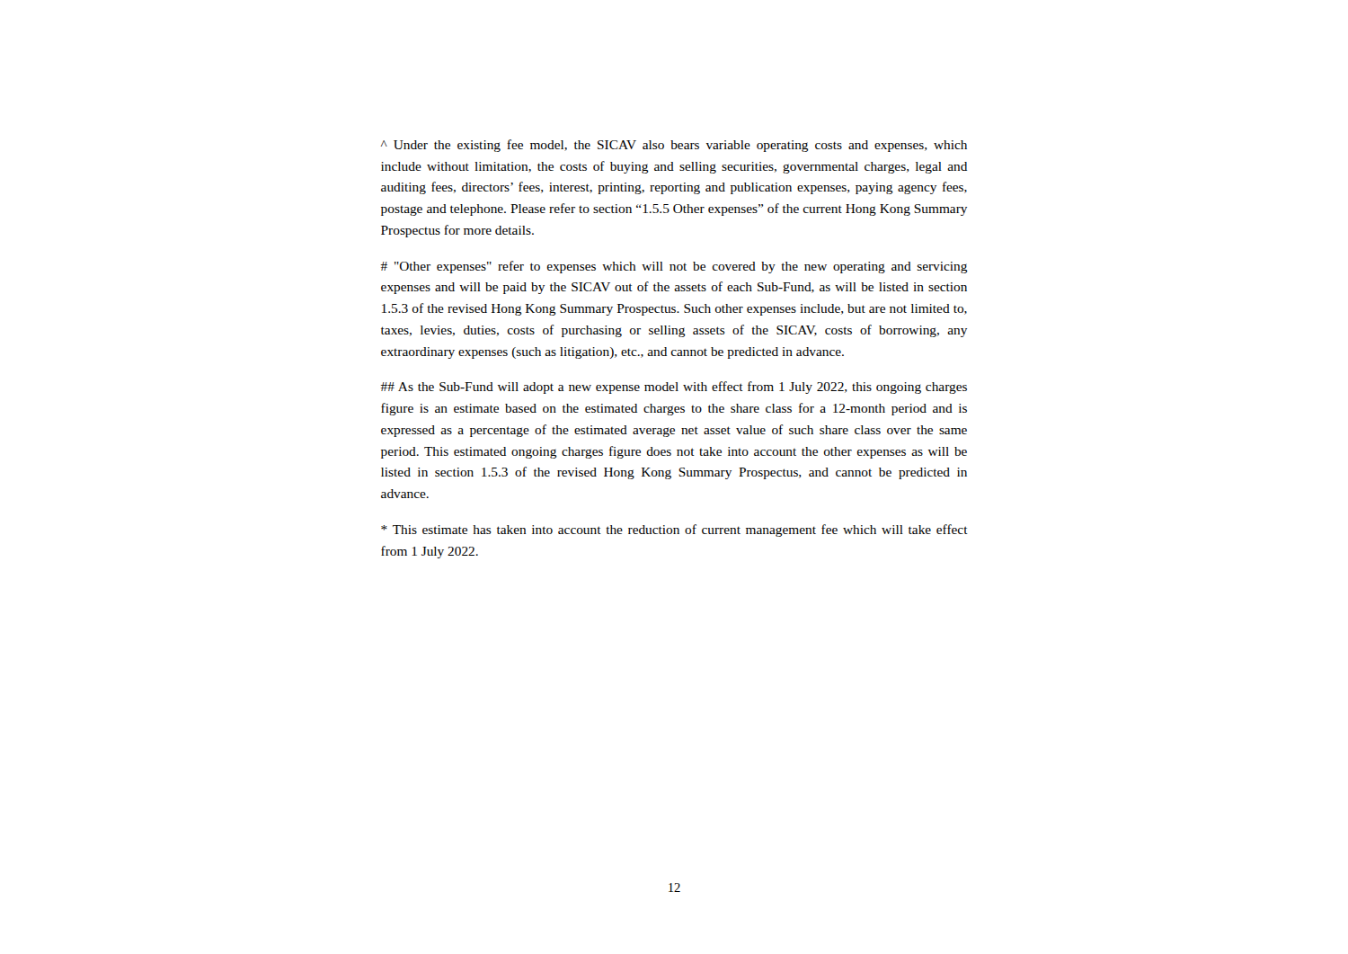^ Under the existing fee model, the SICAV also bears variable operating costs and expenses, which include without limitation, the costs of buying and selling securities, governmental charges, legal and auditing fees, directors’ fees, interest, printing, reporting and publication expenses, paying agency fees, postage and telephone. Please refer to section “1.5.5 Other expenses” of the current Hong Kong Summary Prospectus for more details.
# "Other expenses" refer to expenses which will not be covered by the new operating and servicing expenses and will be paid by the SICAV out of the assets of each Sub-Fund, as will be listed in section 1.5.3 of the revised Hong Kong Summary Prospectus. Such other expenses include, but are not limited to, taxes, levies, duties, costs of purchasing or selling assets of the SICAV, costs of borrowing, any extraordinary expenses (such as litigation), etc., and cannot be predicted in advance.
## As the Sub-Fund will adopt a new expense model with effect from 1 July 2022, this ongoing charges figure is an estimate based on the estimated charges to the share class for a 12-month period and is expressed as a percentage of the estimated average net asset value of such share class over the same period. This estimated ongoing charges figure does not take into account the other expenses as will be listed in section 1.5.3 of the revised Hong Kong Summary Prospectus, and cannot be predicted in advance.
* This estimate has taken into account the reduction of current management fee which will take effect from 1 July 2022.
12